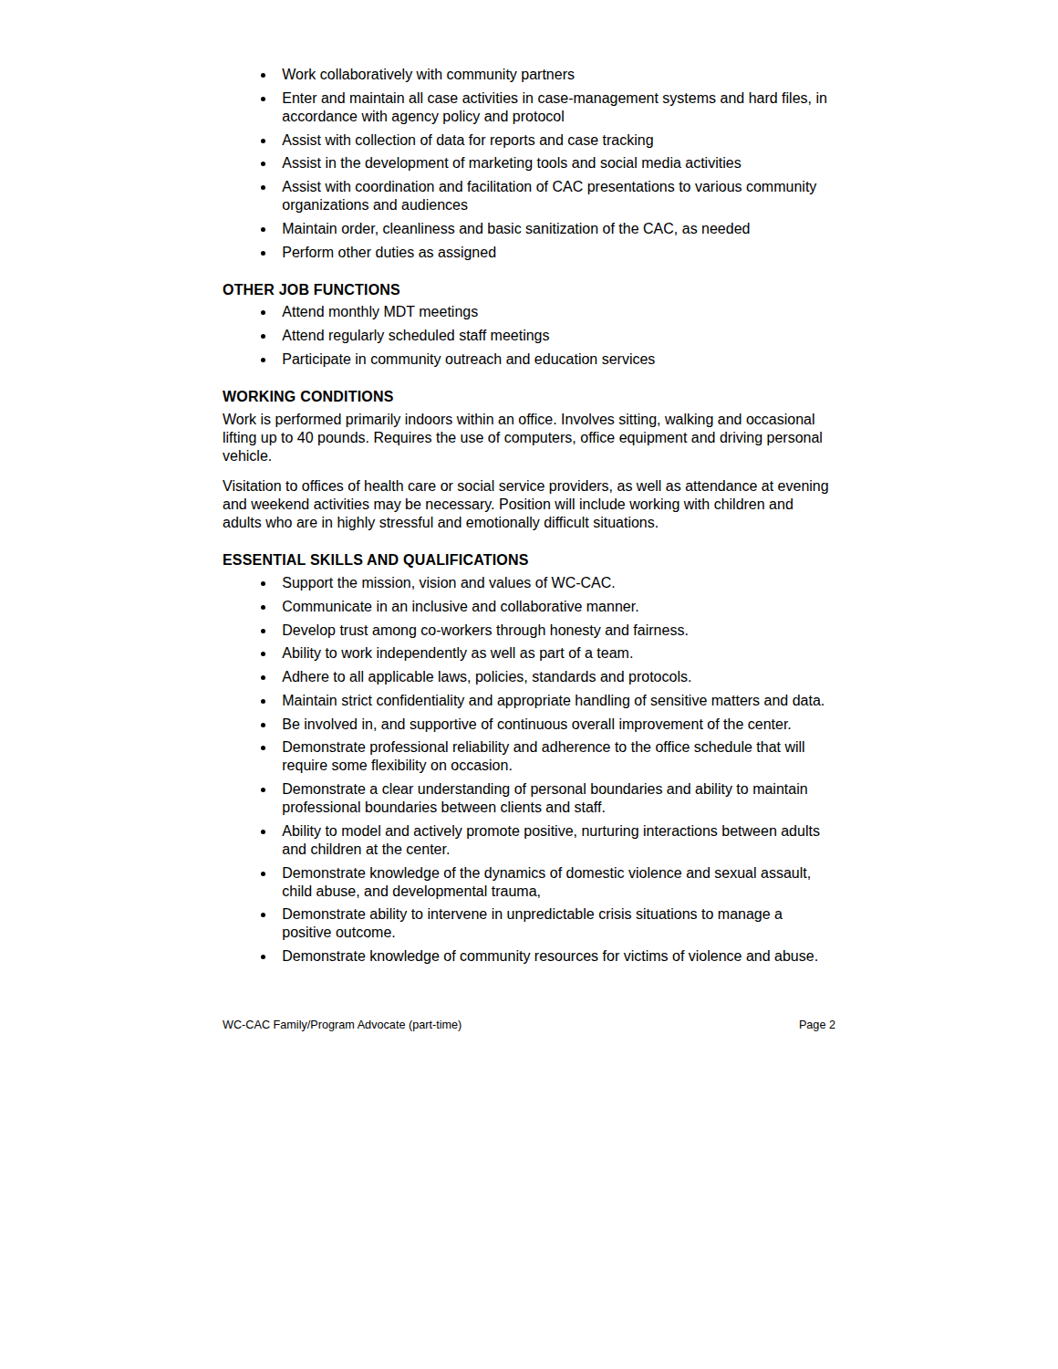Work collaboratively with community partners
Enter and maintain all case activities in case-management systems and hard files, in accordance with agency policy and protocol
Assist with collection of data for reports and case tracking
Assist in the development of marketing tools and social media activities
Assist with coordination and facilitation of CAC presentations to various community organizations and audiences
Maintain order, cleanliness and basic sanitization of the CAC, as needed
Perform other duties as assigned
Other Job Functions
Attend monthly MDT meetings
Attend regularly scheduled staff meetings
Participate in community outreach and education services
Working Conditions
Work is performed primarily indoors within an office. Involves sitting, walking and occasional lifting up to 40 pounds. Requires the use of computers, office equipment and driving personal vehicle.
Visitation to offices of health care or social service providers, as well as attendance at evening and weekend activities may be necessary. Position will include working with children and adults who are in highly stressful and emotionally difficult situations.
Essential Skills and Qualifications
Support the mission, vision and values of WC-CAC.
Communicate in an inclusive and collaborative manner.
Develop trust among co-workers through honesty and fairness.
Ability to work independently as well as part of a team.
Adhere to all applicable laws, policies, standards and protocols.
Maintain strict confidentiality and appropriate handling of sensitive matters and data.
Be involved in, and supportive of continuous overall improvement of the center.
Demonstrate professional reliability and adherence to the office schedule that will require some flexibility on occasion.
Demonstrate a clear understanding of personal boundaries and ability to maintain professional boundaries between clients and staff.
Ability to model and actively promote positive, nurturing interactions between adults and children at the center.
Demonstrate knowledge of the dynamics of domestic violence and sexual assault, child abuse, and developmental trauma,
Demonstrate ability to intervene in unpredictable crisis situations to manage a positive outcome.
Demonstrate knowledge of community resources for victims of violence and abuse.
WC-CAC Family/Program Advocate (part-time) Page 2